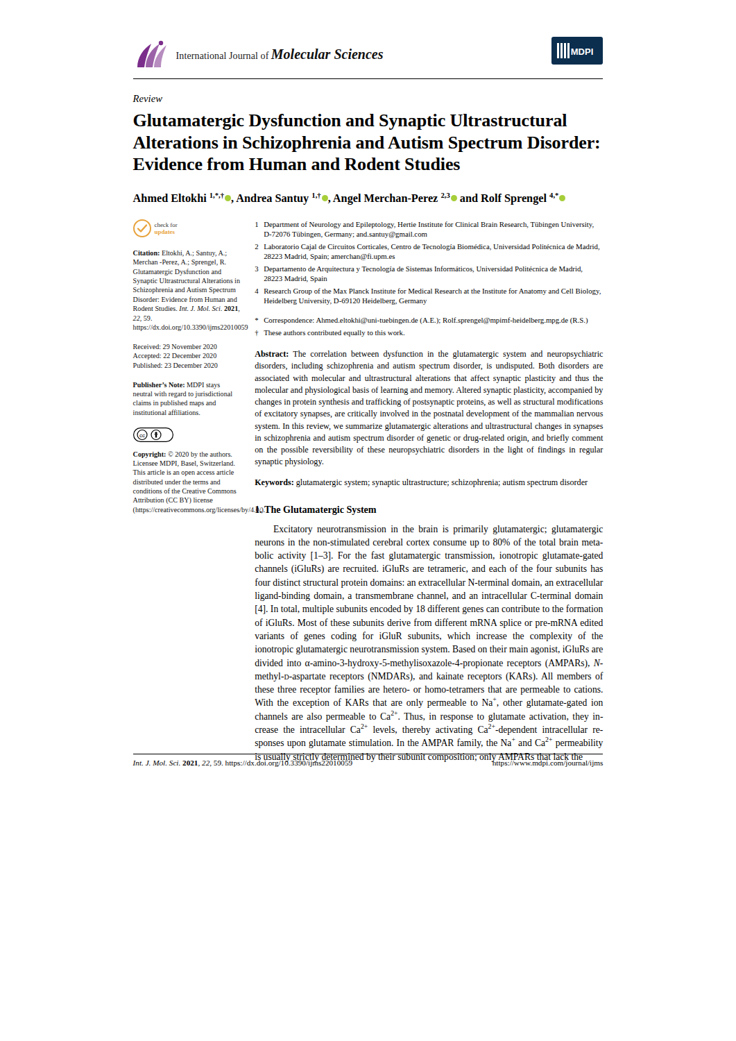International Journal of Molecular Sciences
MDPI
Review
Glutamatergic Dysfunction and Synaptic Ultrastructural Alterations in Schizophrenia and Autism Spectrum Disorder: Evidence from Human and Rodent Studies
Ahmed Eltokhi 1,*,† , Andrea Santuy 1,† , Angel Merchan-Perez 2,3 and Rolf Sprengel 4,*
check for updates
Citation: Eltokhi, A.; Santuy, A.; Merchan -Perez, A.; Sprengel, R. Glutamatergic Dysfunction and Synaptic Ultrastructural Alterations in Schizophrenia and Autism Spectrum Disorder: Evidence from Human and Rodent Studies. Int. J. Mol. Sci. 2021, 22, 59. https://dx.doi.org/10.3390/ijms22010059
Received: 29 November 2020
Accepted: 22 December 2020
Published: 23 December 2020
Publisher’s Note: MDPI stays neutral with regard to jurisdictional claims in published maps and institutional affiliations.
cc
Copyright: © 2020 by the authors. Licensee MDPI, Basel, Switzerland. This article is an open access article distributed under the terms and conditions of the Creative Commons Attribution (CC BY) license (https://creativecommons.org/licenses/by/4.0/).
Department of Neurology and Epileptology, Hertie Institute for Clinical Brain Research, Tübingen University, D-72076 Tübingen, Germany; and.santuy@gmail.com
Laboratorio Cajal de Circuitos Corticales, Centro de Tecnología Biomédica, Universidad Politécnica de Madrid, 28223 Madrid, Spain; amerchan@fi.upm.es
Departamento de Arquitectura y Tecnología de Sistemas Informáticos, Universidad Politécnica de Madrid, 28223 Madrid, Spain
Research Group of the Max Planck Institute for Medical Research at the Institute for Anatomy and Cell Biology, Heidelberg University, D-69120 Heidelberg, Germany
*Correspondence: Ahmed.eltokhi@uni-tuebingen.de (A.E.); Rolf.sprengel@mpimf-heidelberg.mpg.de (R.S.)
†These authors contributed equally to this work.
Abstract: The correlation between dysfunction in the glutamatergic system and neuropsychiatric disorders, including schizophrenia and autism spectrum disorder, is undisputed. Both disorders are associated with molecular and ultrastructural alterations that affect synaptic plasticity and thus the molecular and physiological basis of learning and memory. Altered synaptic plasticity, accompanied by changes in protein synthesis and trafficking of postsynaptic proteins, as well as structural modifications of excitatory synapses, are critically involved in the postnatal development of the mammalian nervous system. In this review, we summarize glutamatergic alterations and ultrastructural changes in synapses in schizophrenia and autism spectrum disorder of genetic or drug-related origin, and briefly comment on the possible reversibility of these neuropsychiatric disorders in the light of findings in regular synaptic physiology.
Keywords: glutamatergic system; synaptic ultrastructure; schizophrenia; autism spectrum disorder
1. The Glutamatergic System
Excitatory neurotransmission in the brain is primarily glutamatergic; glutamatergic neurons in the non-stimulated cerebral cortex consume up to 80% of the total brain metabolic activity [1–3]. For the fast glutamatergic transmission, ionotropic glutamate-gated channels (iGluRs) are recruited. iGluRs are tetrameric, and each of the four subunits has four distinct structural protein domains: an extracellular N-terminal domain, an extracellular ligand-binding domain, a transmembrane channel, and an intracellular C-terminal domain [4]. In total, multiple subunits encoded by 18 different genes can contribute to the formation of iGluRs. Most of these subunits derive from different mRNA splice or pre-mRNA edited variants of genes coding for iGluR subunits, which increase the complexity of the ionotropic glutamatergic neurotransmission system. Based on their main agonist, iGluRs are divided into α-amino-3-hydroxy-5-methylisoxazole-4-propionate receptors (AMPARs), N-methyl-d-aspartate receptors (NMDARs), and kainate receptors (KARs). All members of these three receptor families are hetero- or homo-tetramers that are permeable to cations. With the exception of KARs that are only permeable to Na+, other glutamate-gated ion channels are also permeable to Ca2+. Thus, in response to glutamate activation, they increase the intracellular Ca2+ levels, thereby activating Ca2+-dependent intracellular responses upon glutamate stimulation. In the AMPAR family, the Na+ and Ca2+ permeability is usually strictly determined by their subunit composition; only AMPARs that lack the
Int. J. Mol. Sci. 2021, 22, 59. https://dx.doi.org/10.3390/ijms22010059
https://www.mdpi.com/journal/ijms